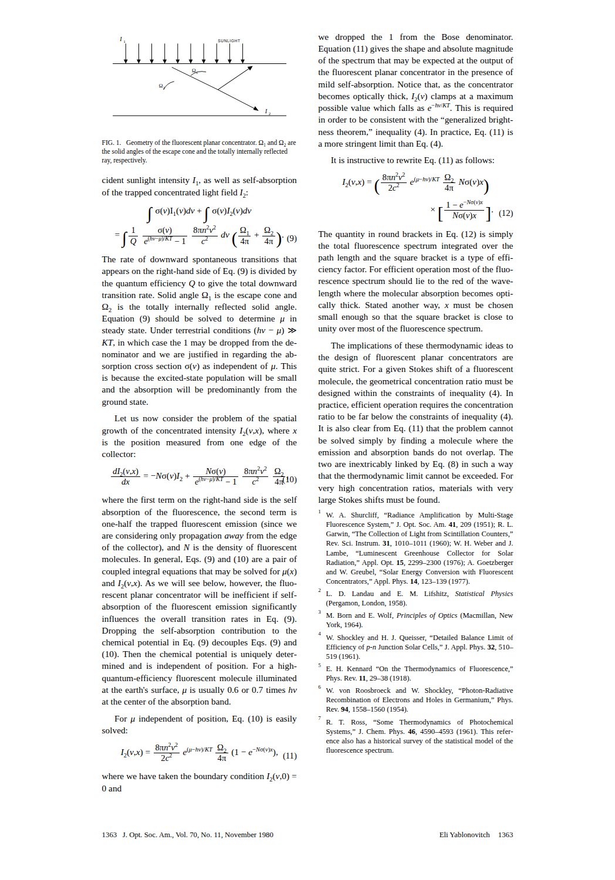I 1 SUNLIGHT Ω 1 Ω 2 I 2
FIG. 1. Geometry of the fluorescent planar concentrator. Ω1 and Ω2 are the solid angles of the escape cone and the totally internally reflected ray, respectively.
cident sunlight intensity I1, as well as self-absorption of the trapped concentrated light field I2:
∫ σ(ν)I1(ν)dν + ∫ σ(ν)I2(ν)dν
= ∫1 Q σ(ν) e(hν−μ)/KT − 1 8πn2ν2 c2 dν (Ω14π + Ω24π). (9)
The rate of downward spontaneous transitions that appears on the right-hand side of Eq. (9) is divided by the quantum efficiency Q to give the total downward transition rate. Solid angle Ω1 is the escape cone and Ω2 is the totally internally reflected solid angle. Equation (9) should be solved to determine μ in steady state. Under terrestrial conditions (hν − μ) ≫ KT, in which case the 1 may be dropped from the denominator and we are justified in regarding the absorption cross section σ(ν) as independent of μ. This is because the excited-state population will be small and the absorption will be predominantly from the ground state.
Let us now consider the problem of the spatial growth of the concentrated intensity I2(ν,x), where x is the position measured from one edge of the collector:
dI2(ν,x) dx = −Nσ(ν)I2 + Nσ(ν) e(hν−μ)/KT − 1 8πn2ν2 c2 Ω24π, (10)
where the first term on the right-hand side is the self absorption of the fluorescence, the second term is one-half the trapped fluorescent emission (since we are considering only propagation away from the edge of the collector), and N is the density of fluorescent molecules. In general, Eqs. (9) and (10) are a pair of coupled integral equations that may be solved for μ(x) and I2(ν,x). As we will see below, however, the fluorescent planar concentrator will be inefficient if self-absorption of the fluorescent emission significantly influences the overall transition rates in Eq. (9). Dropping the self-absorption contribution to the chemical potential in Eq. (9) decouples Eqs. (9) and (10). Then the chemical potential is uniquely determined and is independent of position. For a high-quantum-efficiency fluorescent molecule illuminated at the earth's surface, μ is usually 0.6 or 0.7 times hν at the center of the absorption band.
For μ independent of position, Eq. (10) is easily solved:
I2(ν,x) = 8πn2ν22c2 e(μ−hν)/KT Ω24π (1 − e−Nσ(ν)x), (11)
where we have taken the boundary condition I2(ν,0) = 0 and
we dropped the 1 from the Bose denominator. Equation (11) gives the shape and absolute magnitude of the spectrum that may be expected at the output of the fluorescent planar concentrator in the presence of mild self-absorption. Notice that, as the concentrator becomes optically thick, I2(ν) clamps at a maximum possible value which falls as e−hν/KT. This is required in order to be consistent with the “generalized brightness theorem,” inequality (4). In practice, Eq. (11) is a more stringent limit than Eq. (4).
It is instructive to rewrite Eq. (11) as follows:
I2(ν,x) = (8πn2ν22c2 e(μ−hν)/KT Ω24π Nσ(ν)x)
× [1 − e−Nσ(ν)x Nσ(ν)x]. (12)
The quantity in round brackets in Eq. (12) is simply the total fluorescence spectrum integrated over the path length and the square bracket is a type of efficiency factor. For efficient operation most of the fluorescence spectrum should lie to the red of the wavelength where the molecular absorption becomes optically thick. Stated another way, x must be chosen small enough so that the square bracket is close to unity over most of the fluorescence spectrum.
The implications of these thermodynamic ideas to the design of fluorescent planar concentrators are quite strict. For a given Stokes shift of a fluorescent molecule, the geometrical concentration ratio must be designed within the constraints of inequality (4). In practice, efficient operation requires the concentration ratio to be far below the constraints of inequality (4). It is also clear from Eq. (11) that the problem cannot be solved simply by finding a molecule where the emission and absorption bands do not overlap. The two are inextricably linked by Eq. (8) in such a way that the thermodynamic limit cannot be exceeded. For very high concentration ratios, materials with very large Stokes shifts must be found.
W. A. Shurcliff, “Radiance Amplification by Multi-Stage Fluorescence System,” J. Opt. Soc. Am. 41, 209 (1951); R. L. Garwin, “The Collection of Light from Scintillation Counters,” Rev. Sci. Instrum. 31, 1010–1011 (1960); W. H. Weber and J. Lambe, “Luminescent Greenhouse Collector for Solar Radiation,” Appl. Opt. 15, 2299–2300 (1976); A. Goetzberger and W. Greubel, “Solar Energy Conversion with Fluorescent Concentrators,” Appl. Phys. 14, 123–139 (1977).
L. D. Landau and E. M. Lifshitz, Statistical Physics (Pergamon, London, 1958).
M. Born and E. Wolf, Principles of Optics (Macmillan, New York, 1964).
W. Shockley and H. J. Queisser, “Detailed Balance Limit of Efficiency of p-n Junction Solar Cells,” J. Appl. Phys. 32, 510–519 (1961).
E. H. Kennard “On the Thermodynamics of Fluorescence,” Phys. Rev. 11, 29–38 (1918).
W. von Roosbroeck and W. Shockley, “Photon-Radiative Recombination of Electrons and Holes in Germanium,” Phys. Rev. 94, 1558–1560 (1954).
R. T. Ross, “Some Thermodynamics of Photochemical Systems,” J. Chem. Phys. 46, 4590–4593 (1961). This reference also has a historical survey of the statistical model of the fluorescence spectrum.
1363 J. Opt. Soc. Am., Vol. 70, No. 11, November 1980
Eli Yablonovitch1363